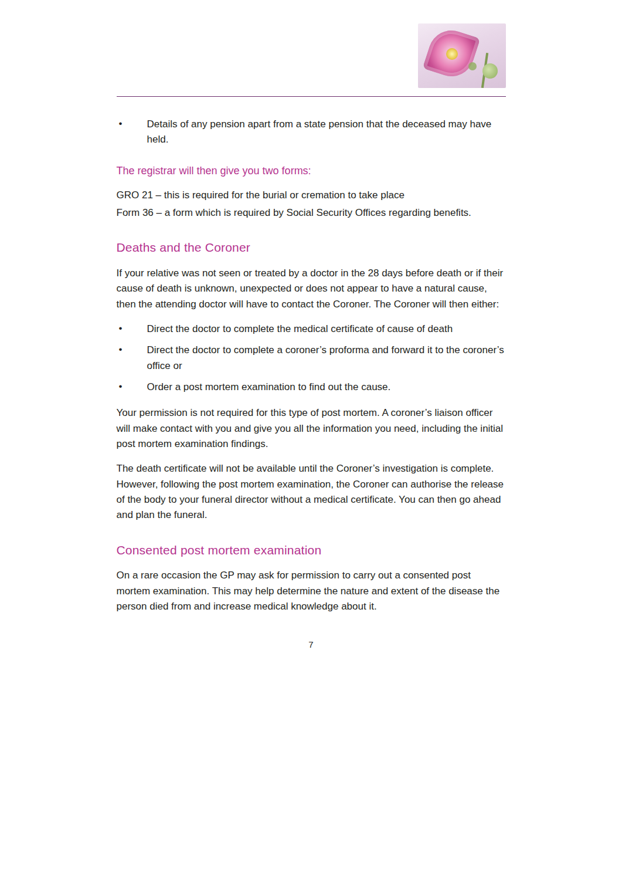Details of any pension apart from a state pension that the deceased may have held.
The registrar will then give you two forms:
GRO 21 – this is required for the burial or cremation to take place
Form 36 – a form which is required by Social Security Offices regarding benefits.
Deaths and the Coroner
If your relative was not seen or treated by a doctor in the 28 days before death or if their cause of death is unknown, unexpected or does not appear to have a natural cause, then the attending doctor will have to contact the Coroner. The Coroner will then either:
Direct the doctor to complete the medical certificate of cause of death
Direct the doctor to complete a coroner’s proforma and forward it to the coroner’s office or
Order a post mortem examination to find out the cause.
Your permission is not required for this type of post mortem. A coroner’s liaison officer will make contact with you and give you all the information you need, including the initial post mortem examination findings.
The death certificate will not be available until the Coroner’s investigation is complete. However, following the post mortem examination, the Coroner can authorise the release of the body to your funeral director without a medical certificate. You can then go ahead and plan the funeral.
Consented post mortem examination
On a rare occasion the GP may ask for permission to carry out a consented post mortem examination. This may help determine the nature and extent of the disease the person died from and increase medical knowledge about it.
7